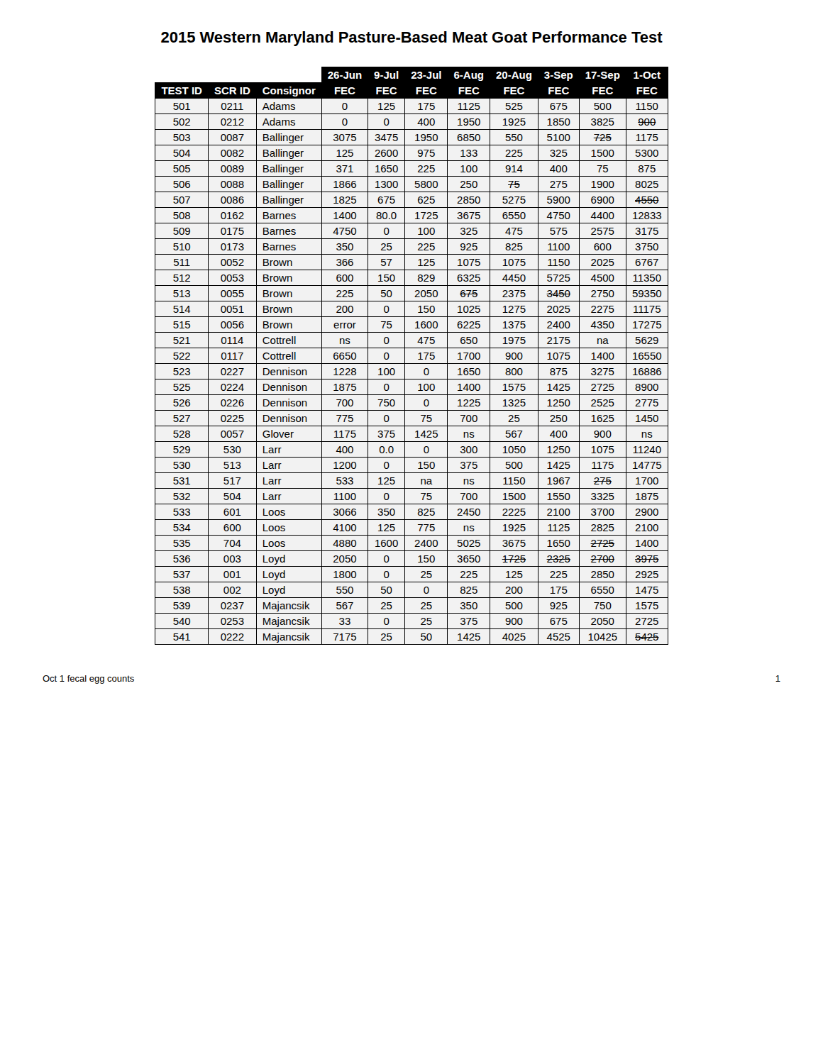2015 Western Maryland Pasture-Based Meat Goat Performance Test
| | | | 26-Jun | 9-Jul | 23-Jul | 6-Aug | 20-Aug | 3-Sep | 17-Sep | 1-Oct |
| --- | --- | --- | --- | --- | --- | --- | --- | --- | --- | --- |
| TEST ID | SCR ID | Consignor | FEC | FEC | FEC | FEC | FEC | FEC | FEC | FEC |
| 501 | 0211 | Adams | 0 | 125 | 175 | 1125 | 525 | 675 | 500 | 1150 |
| 502 | 0212 | Adams | 0 | 0 | 400 | 1950 | 1925 | 1850 | 3825 | 900 |
| 503 | 0087 | Ballinger | 3075 | 3475 | 1950 | 6850 | 550 | 5100 | 725 | 1175 |
| 504 | 0082 | Ballinger | 125 | 2600 | 975 | 133 | 225 | 325 | 1500 | 5300 |
| 505 | 0089 | Ballinger | 371 | 1650 | 225 | 100 | 914 | 400 | 75 | 875 |
| 506 | 0088 | Ballinger | 1866 | 1300 | 5800 | 250 | 75 | 275 | 1900 | 8025 |
| 507 | 0086 | Ballinger | 1825 | 675 | 625 | 2850 | 5275 | 5900 | 6900 | 4550 |
| 508 | 0162 | Barnes | 1400 | 80.0 | 1725 | 3675 | 6550 | 4750 | 4400 | 12833 |
| 509 | 0175 | Barnes | 4750 | 0 | 100 | 325 | 475 | 575 | 2575 | 3175 |
| 510 | 0173 | Barnes | 350 | 25 | 225 | 925 | 825 | 1100 | 600 | 3750 |
| 511 | 0052 | Brown | 366 | 57 | 125 | 1075 | 1075 | 1150 | 2025 | 6767 |
| 512 | 0053 | Brown | 600 | 150 | 829 | 6325 | 4450 | 5725 | 4500 | 11350 |
| 513 | 0055 | Brown | 225 | 50 | 2050 | 675 | 2375 | 3450 | 2750 | 59350 |
| 514 | 0051 | Brown | 200 | 0 | 150 | 1025 | 1275 | 2025 | 2275 | 11175 |
| 515 | 0056 | Brown | error | 75 | 1600 | 6225 | 1375 | 2400 | 4350 | 17275 |
| 521 | 0114 | Cottrell | ns | 0 | 475 | 650 | 1975 | 2175 | na | 5629 |
| 522 | 0117 | Cottrell | 6650 | 0 | 175 | 1700 | 900 | 1075 | 1400 | 16550 |
| 523 | 0227 | Dennison | 1228 | 100 | 0 | 1650 | 800 | 875 | 3275 | 16886 |
| 525 | 0224 | Dennison | 1875 | 0 | 100 | 1400 | 1575 | 1425 | 2725 | 8900 |
| 526 | 0226 | Dennison | 700 | 750 | 0 | 1225 | 1325 | 1250 | 2525 | 2775 |
| 527 | 0225 | Dennison | 775 | 0 | 75 | 700 | 25 | 250 | 1625 | 1450 |
| 528 | 0057 | Glover | 1175 | 375 | 1425 | ns | 567 | 400 | 900 | ns |
| 529 | 530 | Larr | 400 | 0.0 | 0 | 300 | 1050 | 1250 | 1075 | 11240 |
| 530 | 513 | Larr | 1200 | 0 | 150 | 375 | 500 | 1425 | 1175 | 14775 |
| 531 | 517 | Larr | 533 | 125 | na | ns | 1150 | 1967 | 275 | 1700 |
| 532 | 504 | Larr | 1100 | 0 | 75 | 700 | 1500 | 1550 | 3325 | 1875 |
| 533 | 601 | Loos | 3066 | 350 | 825 | 2450 | 2225 | 2100 | 3700 | 2900 |
| 534 | 600 | Loos | 4100 | 125 | 775 | ns | 1925 | 1125 | 2825 | 2100 |
| 535 | 704 | Loos | 4880 | 1600 | 2400 | 5025 | 3675 | 1650 | 2725 | 1400 |
| 536 | 003 | Loyd | 2050 | 0 | 150 | 3650 | 1725 | 2325 | 2700 | 3975 |
| 537 | 001 | Loyd | 1800 | 0 | 25 | 225 | 125 | 225 | 2850 | 2925 |
| 538 | 002 | Loyd | 550 | 50 | 0 | 825 | 200 | 175 | 6550 | 1475 |
| 539 | 0237 | Majancsik | 567 | 25 | 25 | 350 | 500 | 925 | 750 | 1575 |
| 540 | 0253 | Majancsik | 33 | 0 | 25 | 375 | 900 | 675 | 2050 | 2725 |
| 541 | 0222 | Majancsik | 7175 | 25 | 50 | 1425 | 4025 | 4525 | 10425 | 5425 |
Oct 1 fecal egg counts 1